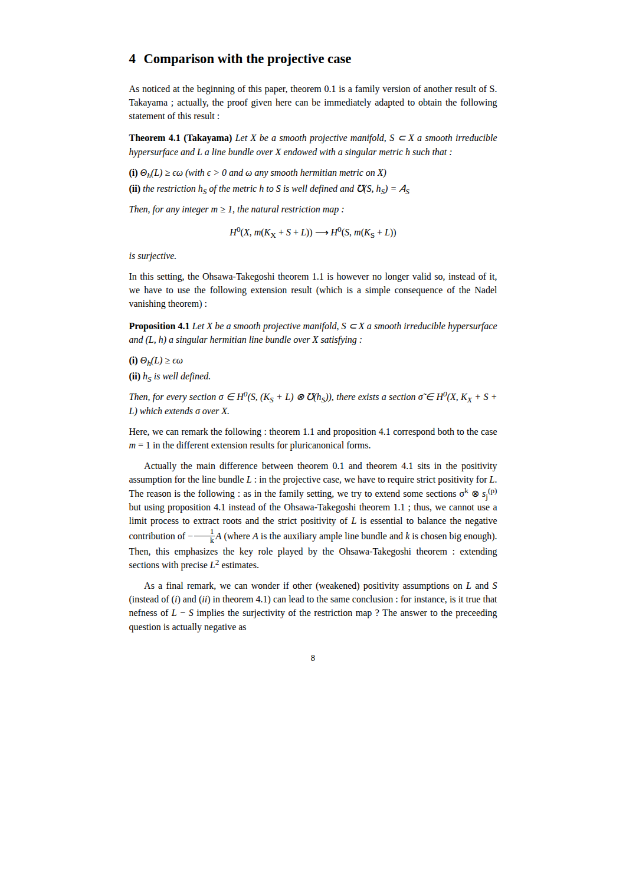4 Comparison with the projective case
As noticed at the beginning of this paper, theorem 0.1 is a family version of another result of S. Takayama ; actually, the proof given here can be immediately adapted to obtain the following statement of this result :
Theorem 4.1 (Takayama) Let X be a smooth projective manifold, S ⊂ X a smooth irreducible hypersurface and L a line bundle over X endowed with a singular metric h such that :
(i) Θh(L) ≥ ϵω (with ϵ > 0 and ω any smooth hermitian metric on X)
(ii) the restriction hS of the metric h to S is well defined and ℧(S, hS) = 𝛢S
Then, for any integer m ≥ 1, the natural restriction map :
H0(X, m(KX + S + L)) ⟶ H0(S, m(KS + L))
is surjective.
In this setting, the Ohsawa-Takegoshi theorem 1.1 is however no longer valid so, instead of it, we have to use the following extension result (which is a simple consequence of the Nadel vanishing theorem) :
Proposition 4.1 Let X be a smooth projective manifold, S ⊂ X a smooth irreducible hypersurface and (L, h) a singular hermitian line bundle over X satisfying :
(i) Θh(L) ≥ ϵω
(ii) hS is well defined.
Then, for every section σ ∈ H0(S, (KS + L) ⊗ ℧(hS)), there exists a section σ̃ ∈ H0(X, KX + S + L) which extends σ over X.
Here, we can remark the following : theorem 1.1 and proposition 4.1 correspond both to the case m = 1 in the different extension results for pluricanonical forms.
Actually the main difference between theorem 0.1 and theorem 4.1 sits in the positivity assumption for the line bundle L : in the projective case, we have to require strict positivity for L. The reason is the following : as in the family setting, we try to extend some sections σk ⊗ sj(p) but using proposition 4.1 instead of the Ohsawa-Takegoshi theorem 1.1 ; thus, we cannot use a limit process to extract roots and the strict positivity of L is essential to balance the negative contribution of −1 k A (where A is the auxiliary ample line bundle and k is chosen big enough). Then, this emphasizes the key role played by the Ohsawa-Takegoshi theorem : extending sections with precise L2 estimates.
As a final remark, we can wonder if other (weakened) positivity assumptions on L and S (instead of (i) and (ii) in theorem 4.1) can lead to the same conclusion : for instance, is it true that nefness of L − S implies the surjectivity of the restriction map ? The answer to the preceeding question is actually negative as
8